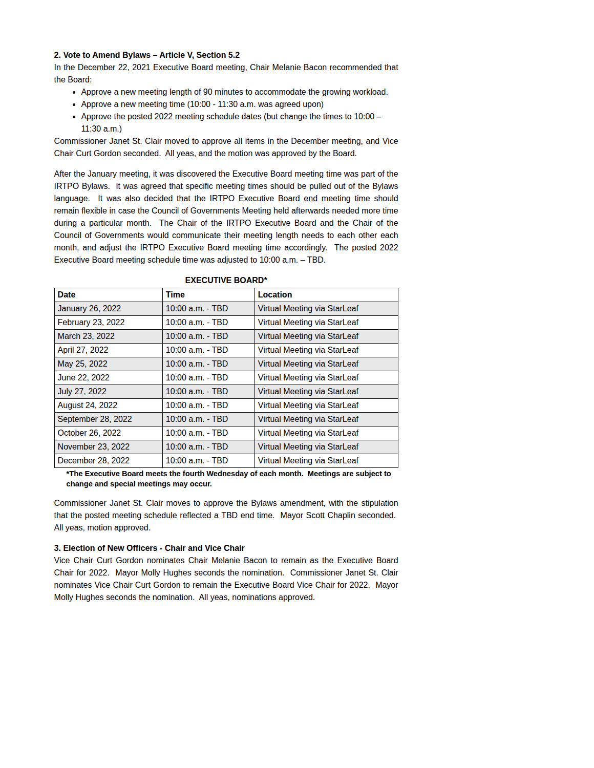2. Vote to Amend Bylaws – Article V, Section 5.2
In the December 22, 2021 Executive Board meeting, Chair Melanie Bacon recommended that the Board:
Approve a new meeting length of 90 minutes to accommodate the growing workload.
Approve a new meeting time (10:00 - 11:30 a.m. was agreed upon)
Approve the posted 2022 meeting schedule dates (but change the times to 10:00 – 11:30 a.m.)
Commissioner Janet St. Clair moved to approve all items in the December meeting, and Vice Chair Curt Gordon seconded. All yeas, and the motion was approved by the Board.
After the January meeting, it was discovered the Executive Board meeting time was part of the IRTPO Bylaws. It was agreed that specific meeting times should be pulled out of the Bylaws language. It was also decided that the IRTPO Executive Board end meeting time should remain flexible in case the Council of Governments Meeting held afterwards needed more time during a particular month. The Chair of the IRTPO Executive Board and the Chair of the Council of Governments would communicate their meeting length needs to each other each month, and adjust the IRTPO Executive Board meeting time accordingly. The posted 2022 Executive Board meeting schedule time was adjusted to 10:00 a.m. – TBD.
EXECUTIVE BOARD*
| Date | Time | Location |
| --- | --- | --- |
| January 26, 2022 | 10:00 a.m. - TBD | Virtual Meeting via StarLeaf |
| February 23, 2022 | 10:00 a.m. - TBD | Virtual Meeting via StarLeaf |
| March 23, 2022 | 10:00 a.m. - TBD | Virtual Meeting via StarLeaf |
| April 27, 2022 | 10:00 a.m. - TBD | Virtual Meeting via StarLeaf |
| May 25, 2022 | 10:00 a.m. - TBD | Virtual Meeting via StarLeaf |
| June 22, 2022 | 10:00 a.m. - TBD | Virtual Meeting via StarLeaf |
| July 27, 2022 | 10:00 a.m. - TBD | Virtual Meeting via StarLeaf |
| August 24, 2022 | 10:00 a.m. - TBD | Virtual Meeting via StarLeaf |
| September 28, 2022 | 10:00 a.m. - TBD | Virtual Meeting via StarLeaf |
| October 26, 2022 | 10:00 a.m. - TBD | Virtual Meeting via StarLeaf |
| November 23, 2022 | 10:00 a.m. - TBD | Virtual Meeting via StarLeaf |
| December 28, 2022 | 10:00 a.m. - TBD | Virtual Meeting via StarLeaf |
*The Executive Board meets the fourth Wednesday of each month. Meetings are subject to change and special meetings may occur.
Commissioner Janet St. Clair moves to approve the Bylaws amendment, with the stipulation that the posted meeting schedule reflected a TBD end time. Mayor Scott Chaplin seconded. All yeas, motion approved.
3. Election of New Officers - Chair and Vice Chair
Vice Chair Curt Gordon nominates Chair Melanie Bacon to remain as the Executive Board Chair for 2022. Mayor Molly Hughes seconds the nomination. Commissioner Janet St. Clair nominates Vice Chair Curt Gordon to remain the Executive Board Vice Chair for 2022. Mayor Molly Hughes seconds the nomination. All yeas, nominations approved.